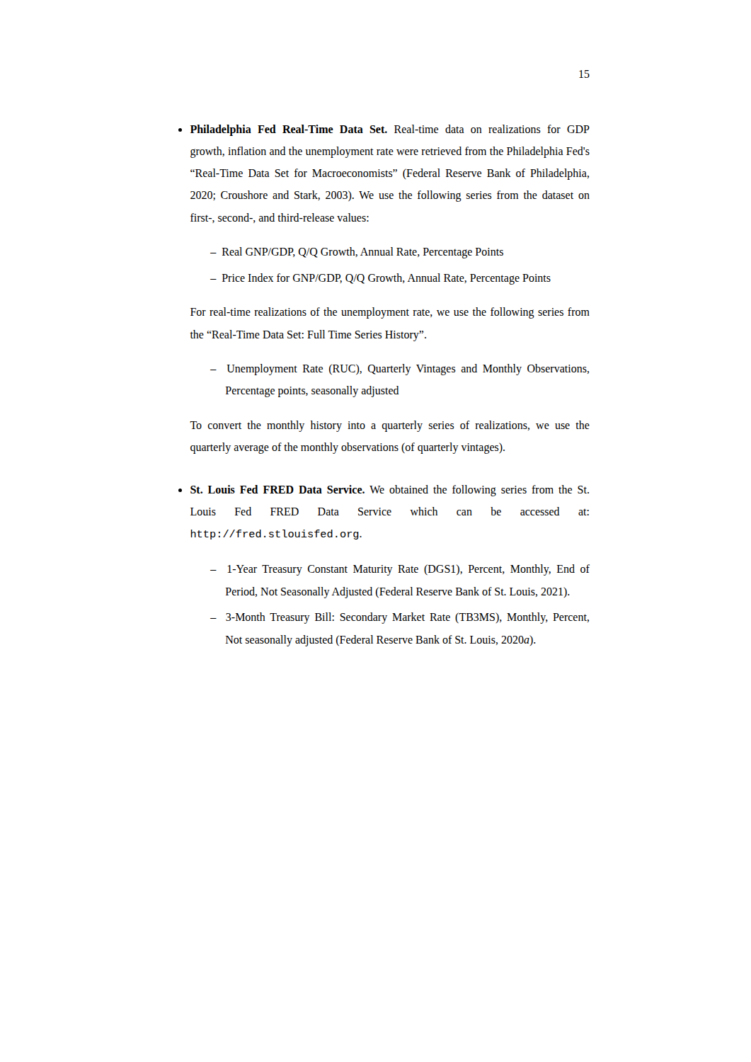15
Philadelphia Fed Real-Time Data Set. Real-time data on realizations for GDP growth, inflation and the unemployment rate were retrieved from the Philadelphia Fed's “Real-Time Data Set for Macroeconomists” (Federal Reserve Bank of Philadelphia, 2020; Croushore and Stark, 2003). We use the following series from the dataset on first-, second-, and third-release values:
Real GNP/GDP, Q/Q Growth, Annual Rate, Percentage Points
Price Index for GNP/GDP, Q/Q Growth, Annual Rate, Percentage Points
For real-time realizations of the unemployment rate, we use the following series from the “Real-Time Data Set: Full Time Series History”.
Unemployment Rate (RUC), Quarterly Vintages and Monthly Observations, Percentage points, seasonally adjusted
To convert the monthly history into a quarterly series of realizations, we use the quarterly average of the monthly observations (of quarterly vintages).
St. Louis Fed FRED Data Service. We obtained the following series from the St. Louis Fed FRED Data Service which can be accessed at: http://fred.stlouisfed.org.
1-Year Treasury Constant Maturity Rate (DGS1), Percent, Monthly, End of Period, Not Seasonally Adjusted (Federal Reserve Bank of St. Louis, 2021).
3-Month Treasury Bill: Secondary Market Rate (TB3MS), Monthly, Percent, Not seasonally adjusted (Federal Reserve Bank of St. Louis, 2020a).